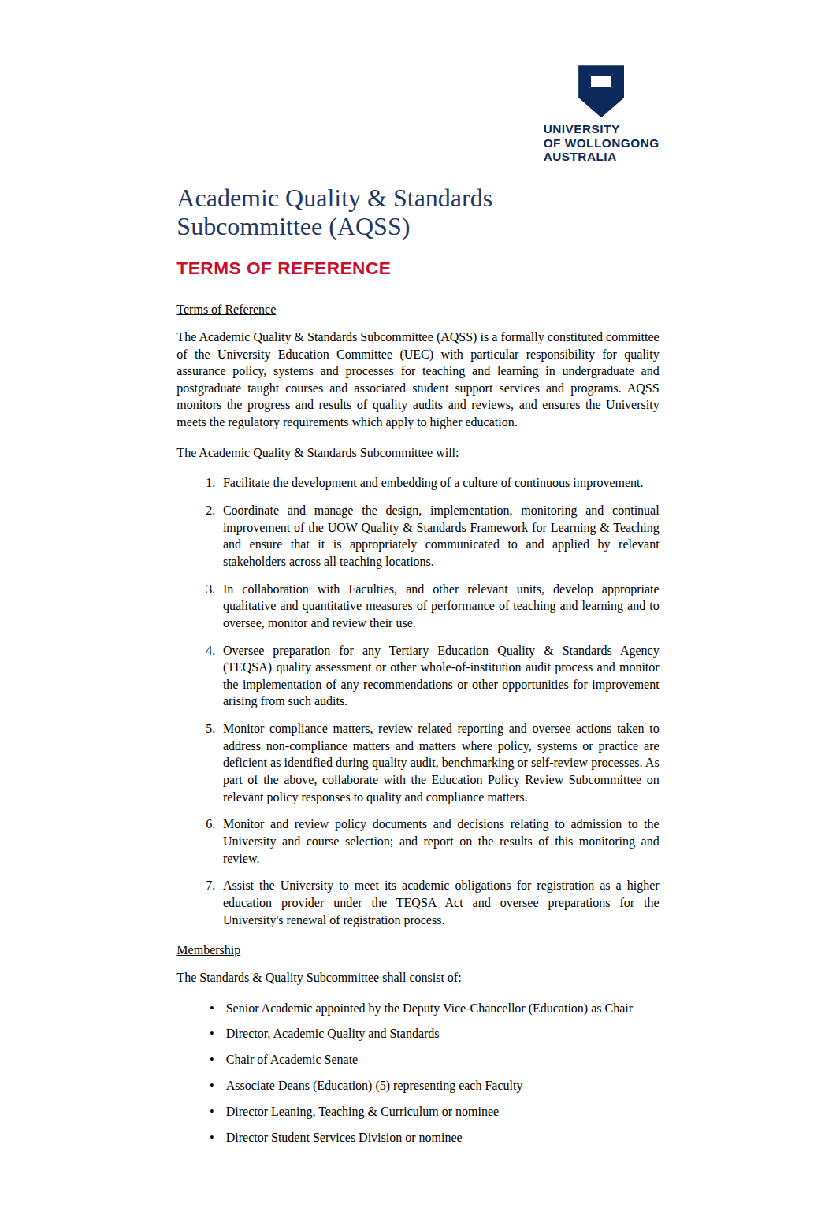UNIVERSITY
OF WOLLONGONG
AUSTRALIA
Academic Quality & Standards
Subcommittee (AQSS)
TERMS OF REFERENCE
Terms of Reference
The Academic Quality & Standards Subcommittee (AQSS) is a formally constituted committee of the University Education Committee (UEC) with particular responsibility for quality assurance policy, systems and processes for teaching and learning in undergraduate and postgraduate taught courses and associated student support services and programs. AQSS monitors the progress and results of quality audits and reviews, and ensures the University meets the regulatory requirements which apply to higher education.
The Academic Quality & Standards Subcommittee will:
Facilitate the development and embedding of a culture of continuous improvement.
Coordinate and manage the design, implementation, monitoring and continual improvement of the UOW Quality & Standards Framework for Learning & Teaching and ensure that it is appropriately communicated to and applied by relevant stakeholders across all teaching locations.
In collaboration with Faculties, and other relevant units, develop appropriate qualitative and quantitative measures of performance of teaching and learning and to oversee, monitor and review their use.
Oversee preparation for any Tertiary Education Quality & Standards Agency (TEQSA) quality assessment or other whole-of-institution audit process and monitor the implementation of any recommendations or other opportunities for improvement arising from such audits.
Monitor compliance matters, review related reporting and oversee actions taken to address non-compliance matters and matters where policy, systems or practice are deficient as identified during quality audit, benchmarking or self-review processes. As part of the above, collaborate with the Education Policy Review Subcommittee on relevant policy responses to quality and compliance matters.
Monitor and review policy documents and decisions relating to admission to the University and course selection; and report on the results of this monitoring and review.
Assist the University to meet its academic obligations for registration as a higher education provider under the TEQSA Act and oversee preparations for the University's renewal of registration process.
Membership
The Standards & Quality Subcommittee shall consist of:
Senior Academic appointed by the Deputy Vice-Chancellor (Education) as Chair
Director, Academic Quality and Standards
Chair of Academic Senate
Associate Deans (Education) (5) representing each Faculty
Director Leaning, Teaching & Curriculum or nominee
Director Student Services Division or nominee